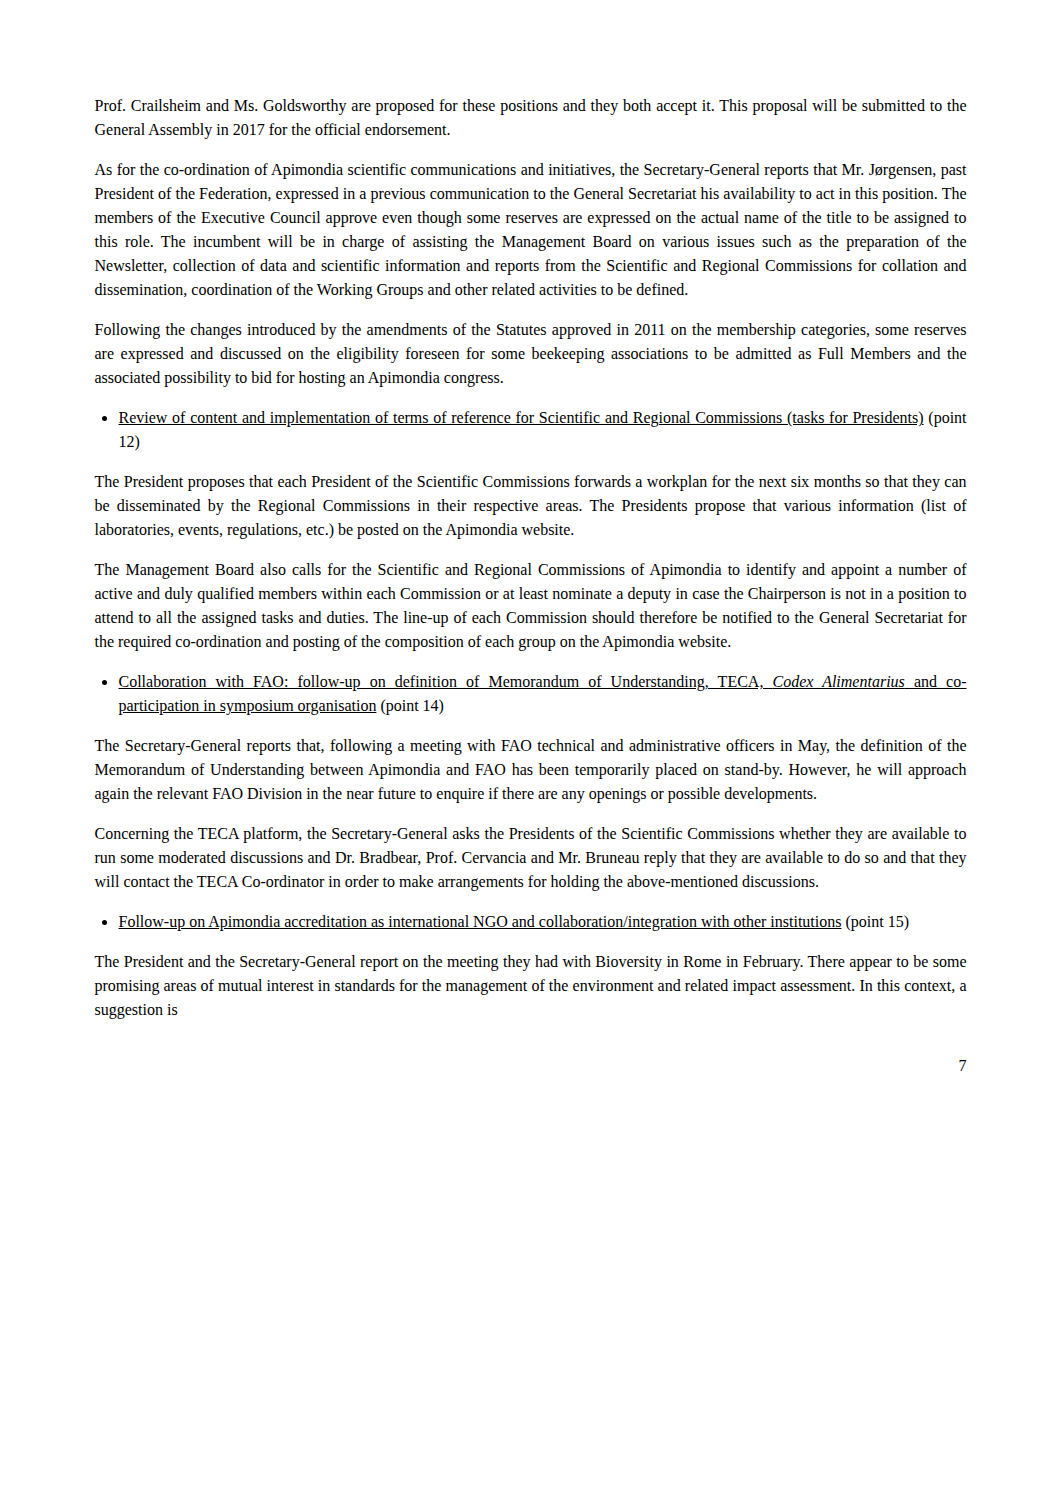Prof. Crailsheim and Ms. Goldsworthy are proposed for these positions and they both accept it. This proposal will be submitted to the General Assembly in 2017 for the official endorsement.
As for the co-ordination of Apimondia scientific communications and initiatives, the Secretary-General reports that Mr. Jørgensen, past President of the Federation, expressed in a previous communication to the General Secretariat his availability to act in this position. The members of the Executive Council approve even though some reserves are expressed on the actual name of the title to be assigned to this role. The incumbent will be in charge of assisting the Management Board on various issues such as the preparation of the Newsletter, collection of data and scientific information and reports from the Scientific and Regional Commissions for collation and dissemination, coordination of the Working Groups and other related activities to be defined.
Following the changes introduced by the amendments of the Statutes approved in 2011 on the membership categories, some reserves are expressed and discussed on the eligibility foreseen for some beekeeping associations to be admitted as Full Members and the associated possibility to bid for hosting an Apimondia congress.
Review of content and implementation of terms of reference for Scientific and Regional Commissions (tasks for Presidents) (point 12)
The President proposes that each President of the Scientific Commissions forwards a workplan for the next six months so that they can be disseminated by the Regional Commissions in their respective areas. The Presidents propose that various information (list of laboratories, events, regulations, etc.) be posted on the Apimondia website.
The Management Board also calls for the Scientific and Regional Commissions of Apimondia to identify and appoint a number of active and duly qualified members within each Commission or at least nominate a deputy in case the Chairperson is not in a position to attend to all the assigned tasks and duties. The line-up of each Commission should therefore be notified to the General Secretariat for the required co-ordination and posting of the composition of each group on the Apimondia website.
Collaboration with FAO: follow-up on definition of Memorandum of Understanding, TECA, Codex Alimentarius and co-participation in symposium organisation (point 14)
The Secretary-General reports that, following a meeting with FAO technical and administrative officers in May, the definition of the Memorandum of Understanding between Apimondia and FAO has been temporarily placed on stand-by. However, he will approach again the relevant FAO Division in the near future to enquire if there are any openings or possible developments.
Concerning the TECA platform, the Secretary-General asks the Presidents of the Scientific Commissions whether they are available to run some moderated discussions and Dr. Bradbear, Prof. Cervancia and Mr. Bruneau reply that they are available to do so and that they will contact the TECA Co-ordinator in order to make arrangements for holding the above-mentioned discussions.
Follow-up on Apimondia accreditation as international NGO and collaboration/integration with other institutions (point 15)
The President and the Secretary-General report on the meeting they had with Bioversity in Rome in February. There appear to be some promising areas of mutual interest in standards for the management of the environment and related impact assessment. In this context, a suggestion is
7